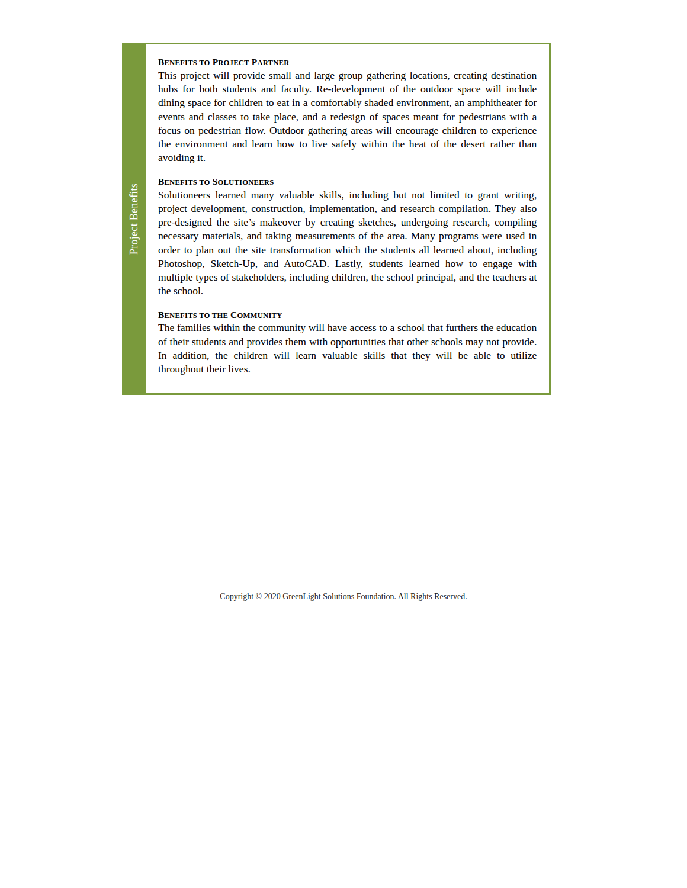Project Benefits
BENEFITS TO PROJECT PARTNER
This project will provide small and large group gathering locations, creating destination hubs for both students and faculty. Re-development of the outdoor space will include dining space for children to eat in a comfortably shaded environment, an amphitheater for events and classes to take place, and a redesign of spaces meant for pedestrians with a focus on pedestrian flow. Outdoor gathering areas will encourage children to experience the environment and learn how to live safely within the heat of the desert rather than avoiding it.
BENEFITS TO SOLUTIONEERS
Solutioneers learned many valuable skills, including but not limited to grant writing, project development, construction, implementation, and research compilation. They also pre-designed the site’s makeover by creating sketches, undergoing research, compiling necessary materials, and taking measurements of the area. Many programs were used in order to plan out the site transformation which the students all learned about, including Photoshop, Sketch-Up, and AutoCAD. Lastly, students learned how to engage with multiple types of stakeholders, including children, the school principal, and the teachers at the school.
BENEFITS TO THE COMMUNITY
The families within the community will have access to a school that furthers the education of their students and provides them with opportunities that other schools may not provide. In addition, the children will learn valuable skills that they will be able to utilize throughout their lives.
Copyright © 2020 GreenLight Solutions Foundation. All Rights Reserved.